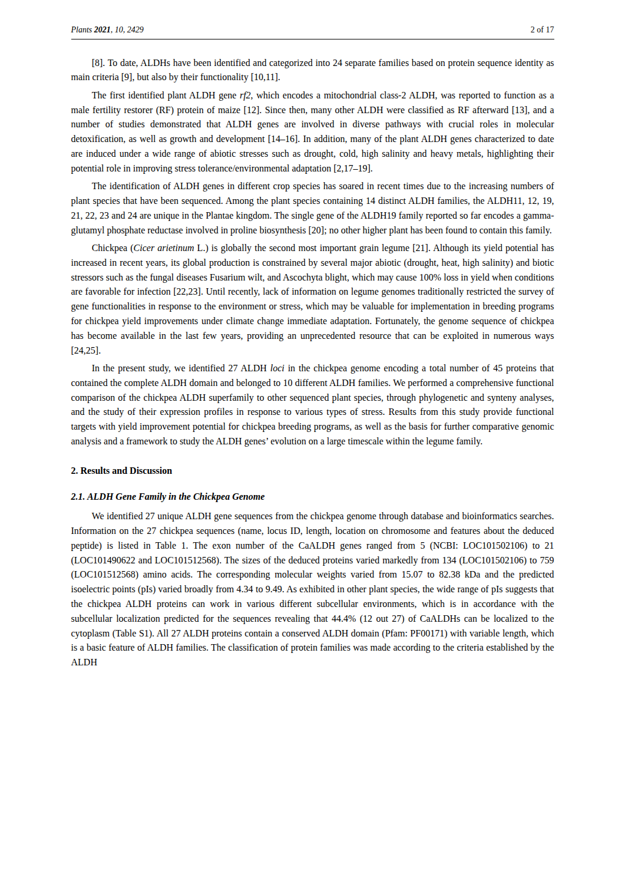Plants 2021, 10, 2429 2 of 17
[8]. To date, ALDHs have been identified and categorized into 24 separate families based on protein sequence identity as main criteria [9], but also by their functionality [10,11].
The first identified plant ALDH gene rf2, which encodes a mitochondrial class-2 ALDH, was reported to function as a male fertility restorer (RF) protein of maize [12]. Since then, many other ALDH were classified as RF afterward [13], and a number of studies demonstrated that ALDH genes are involved in diverse pathways with crucial roles in molecular detoxification, as well as growth and development [14–16]. In addition, many of the plant ALDH genes characterized to date are induced under a wide range of abiotic stresses such as drought, cold, high salinity and heavy metals, highlighting their potential role in improving stress tolerance/environmental adaptation [2,17–19].
The identification of ALDH genes in different crop species has soared in recent times due to the increasing numbers of plant species that have been sequenced. Among the plant species containing 14 distinct ALDH families, the ALDH11, 12, 19, 21, 22, 23 and 24 are unique in the Plantae kingdom. The single gene of the ALDH19 family reported so far encodes a gamma-glutamyl phosphate reductase involved in proline biosynthesis [20]; no other higher plant has been found to contain this family.
Chickpea (Cicer arietinum L.) is globally the second most important grain legume [21]. Although its yield potential has increased in recent years, its global production is constrained by several major abiotic (drought, heat, high salinity) and biotic stressors such as the fungal diseases Fusarium wilt, and Ascochyta blight, which may cause 100% loss in yield when conditions are favorable for infection [22,23]. Until recently, lack of information on legume genomes traditionally restricted the survey of gene functionalities in response to the environment or stress, which may be valuable for implementation in breeding programs for chickpea yield improvements under climate change immediate adaptation. Fortunately, the genome sequence of chickpea has become available in the last few years, providing an unprecedented resource that can be exploited in numerous ways [24,25].
In the present study, we identified 27 ALDH loci in the chickpea genome encoding a total number of 45 proteins that contained the complete ALDH domain and belonged to 10 different ALDH families. We performed a comprehensive functional comparison of the chickpea ALDH superfamily to other sequenced plant species, through phylogenetic and synteny analyses, and the study of their expression profiles in response to various types of stress. Results from this study provide functional targets with yield improvement potential for chickpea breeding programs, as well as the basis for further comparative genomic analysis and a framework to study the ALDH genes’ evolution on a large timescale within the legume family.
2. Results and Discussion
2.1. ALDH Gene Family in the Chickpea Genome
We identified 27 unique ALDH gene sequences from the chickpea genome through database and bioinformatics searches. Information on the 27 chickpea sequences (name, locus ID, length, location on chromosome and features about the deduced peptide) is listed in Table 1. The exon number of the CaALDH genes ranged from 5 (NCBI: LOC101502106) to 21 (LOC101490622 and LOC101512568). The sizes of the deduced proteins varied markedly from 134 (LOC101502106) to 759 (LOC101512568) amino acids. The corresponding molecular weights varied from 15.07 to 82.38 kDa and the predicted isoelectric points (pIs) varied broadly from 4.34 to 9.49. As exhibited in other plant species, the wide range of pIs suggests that the chickpea ALDH proteins can work in various different subcellular environments, which is in accordance with the subcellular localization predicted for the sequences revealing that 44.4% (12 out 27) of CaALDHs can be localized to the cytoplasm (Table S1). All 27 ALDH proteins contain a conserved ALDH domain (Pfam: PF00171) with variable length, which is a basic feature of ALDH families. The classification of protein families was made according to the criteria established by the ALDH